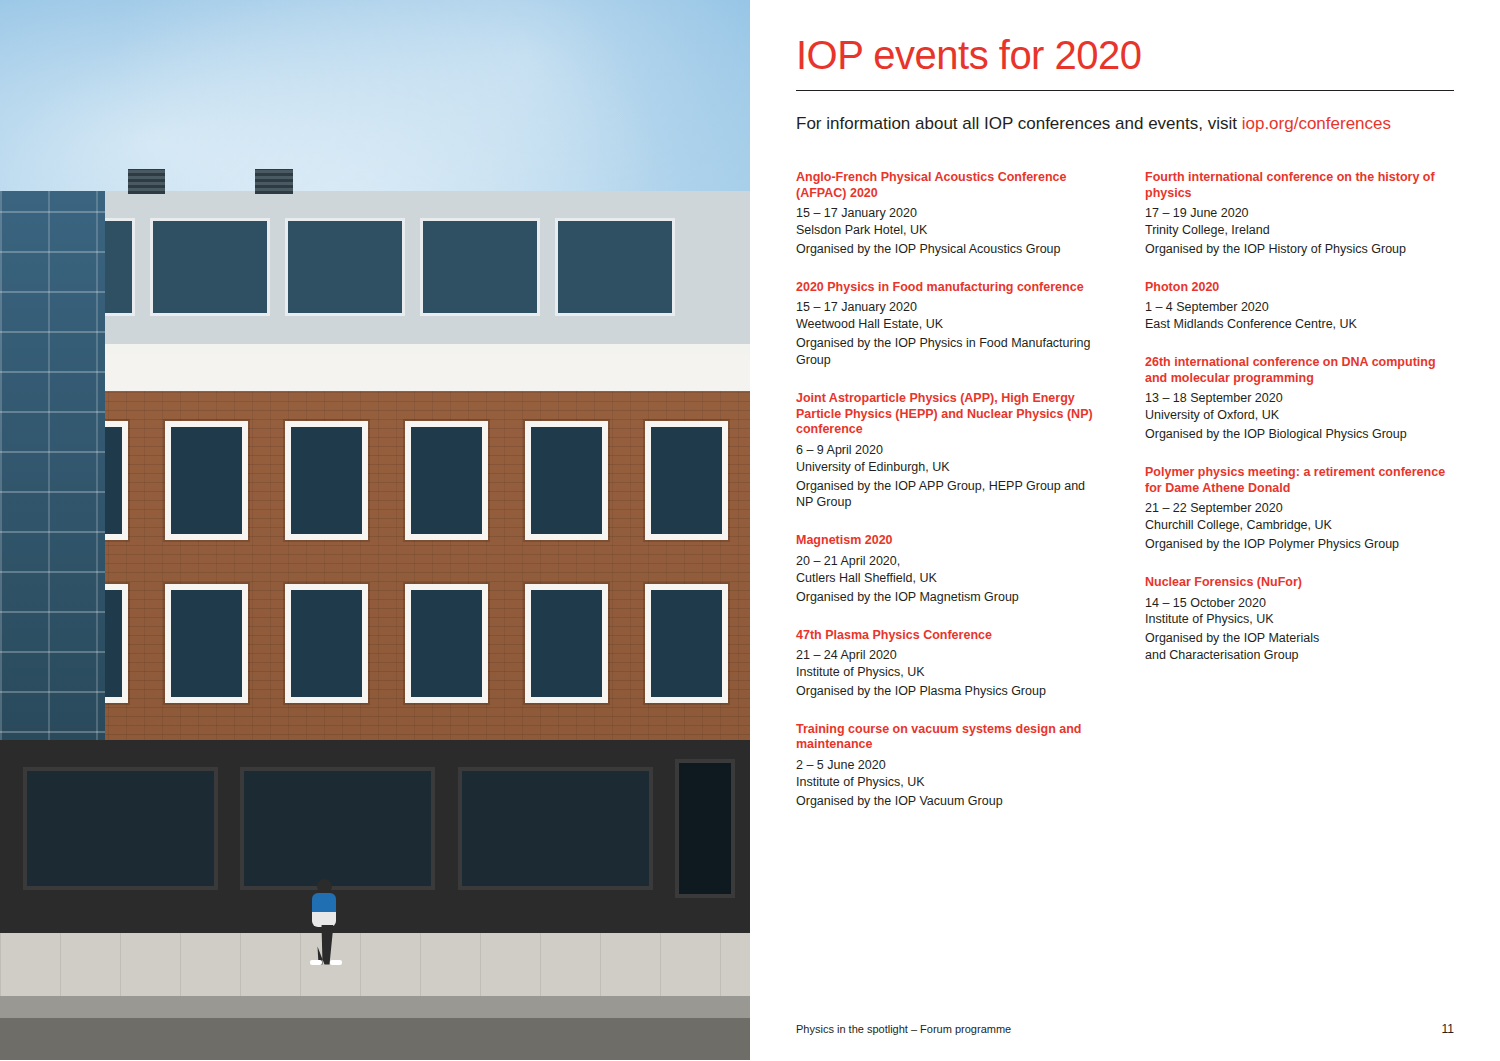IOP events for 2020
For information about all IOP conferences and events, visit iop.org/conferences
Anglo-French Physical Acoustics Conference (AFPAC) 2020
15 – 17 January 2020
Selsdon Park Hotel, UK
Organised by the IOP Physical Acoustics Group
2020 Physics in Food manufacturing conference
15 – 17 January 2020
Weetwood Hall Estate, UK
Organised by the IOP Physics in Food Manufacturing Group
Joint Astroparticle Physics (APP), High Energy Particle Physics (HEPP) and Nuclear Physics (NP) conference
6 – 9 April 2020
University of Edinburgh, UK
Organised by the IOP APP Group, HEPP Group and NP Group
Magnetism 2020
20 – 21 April 2020,
Cutlers Hall Sheffield, UK
Organised by the IOP Magnetism Group
47th Plasma Physics Conference
21 – 24 April 2020
Institute of Physics, UK
Organised by the IOP Plasma Physics Group
Training course on vacuum systems design and maintenance
2 – 5 June 2020
Institute of Physics, UK
Organised by the IOP Vacuum Group
Fourth international conference on the history of physics
17 – 19 June 2020
Trinity College, Ireland
Organised by the IOP History of Physics Group
Photon 2020
1 – 4 September 2020
East Midlands Conference Centre, UK
26th international conference on DNA computing and molecular programming
13 – 18 September 2020
University of Oxford, UK
Organised by the IOP Biological Physics Group
Polymer physics meeting: a retirement conference for Dame Athene Donald
21 – 22 September 2020
Churchill College, Cambridge, UK
Organised by the IOP Polymer Physics Group
Nuclear Forensics (NuFor)
14 – 15 October 2020
Institute of Physics, UK
Organised by the IOP Materials
and Characterisation Group
Physics in the spotlight – Forum programme 11